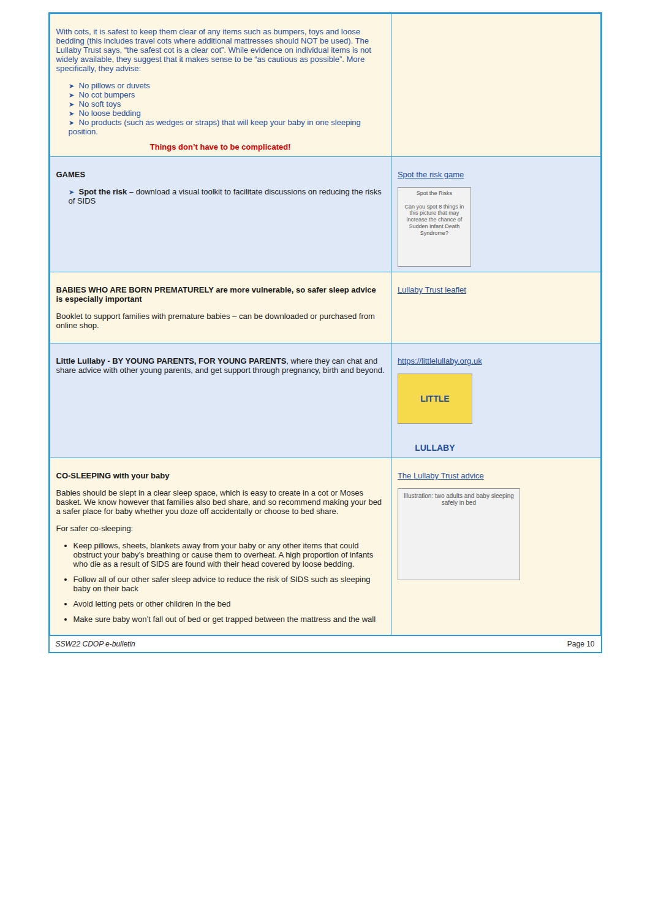| With cots, it is safest to keep them clear of any items such as bumpers, toys and loose bedding (this includes travel cots where additional mattresses should NOT be used). The Lullaby Trust says, “the safest cot is a clear cot”. While evidence on individual items is not widely available, they suggest that it makes sense to be “as cautious as possible”. More specifically, they advise: No pillows or duvets No cot bumpers No soft toys No loose bedding No products (such as wedges or straps) that will keep your baby in one sleeping position. Things don’t have to be complicated! | |
| GAMES Spot the risk – download a visual toolkit to facilitate discussions on reducing the risks of SIDS | Spot the risk game Spot the Risks Can you spot 8 things in this picture that may increase the chance of Sudden Infant Death Syndrome? |
| BABIES WHO ARE BORN PREMATURELY are more vulnerable, so safer sleep advice is especially important Booklet to support families with premature babies – can be downloaded or purchased from online shop. | Lullaby Trust leaflet |
| Little Lullaby - BY YOUNG PARENTS, FOR YOUNG PARENTS , where they can chat and share advice with other young parents, and get support through pregnancy, birth and beyond. | https://littlelullaby.org.uk LITTLE LULLABY |
| CO-SLEEPING with your baby Babies should be slept in a clear sleep space, which is easy to create in a cot or Moses basket. We know however that families also bed share, and so recommend making your bed a safer place for baby whether you doze off accidentally or choose to bed share. For safer co-sleeping: Keep pillows, sheets, blankets away from your baby or any other items that could obstruct your baby’s breathing or cause them to overheat. A high proportion of infants who die as a result of SIDS are found with their head covered by loose bedding. Follow all of our other safer sleep advice to reduce the risk of SIDS such as sleeping baby on their back Avoid letting pets or other children in the bed Make sure baby won’t fall out of bed or get trapped between the mattress and the wall | The Lullaby Trust advice Illustration: two adults and baby sleeping safely in bed |
SSW22 CDOP e-bulletin Page 10